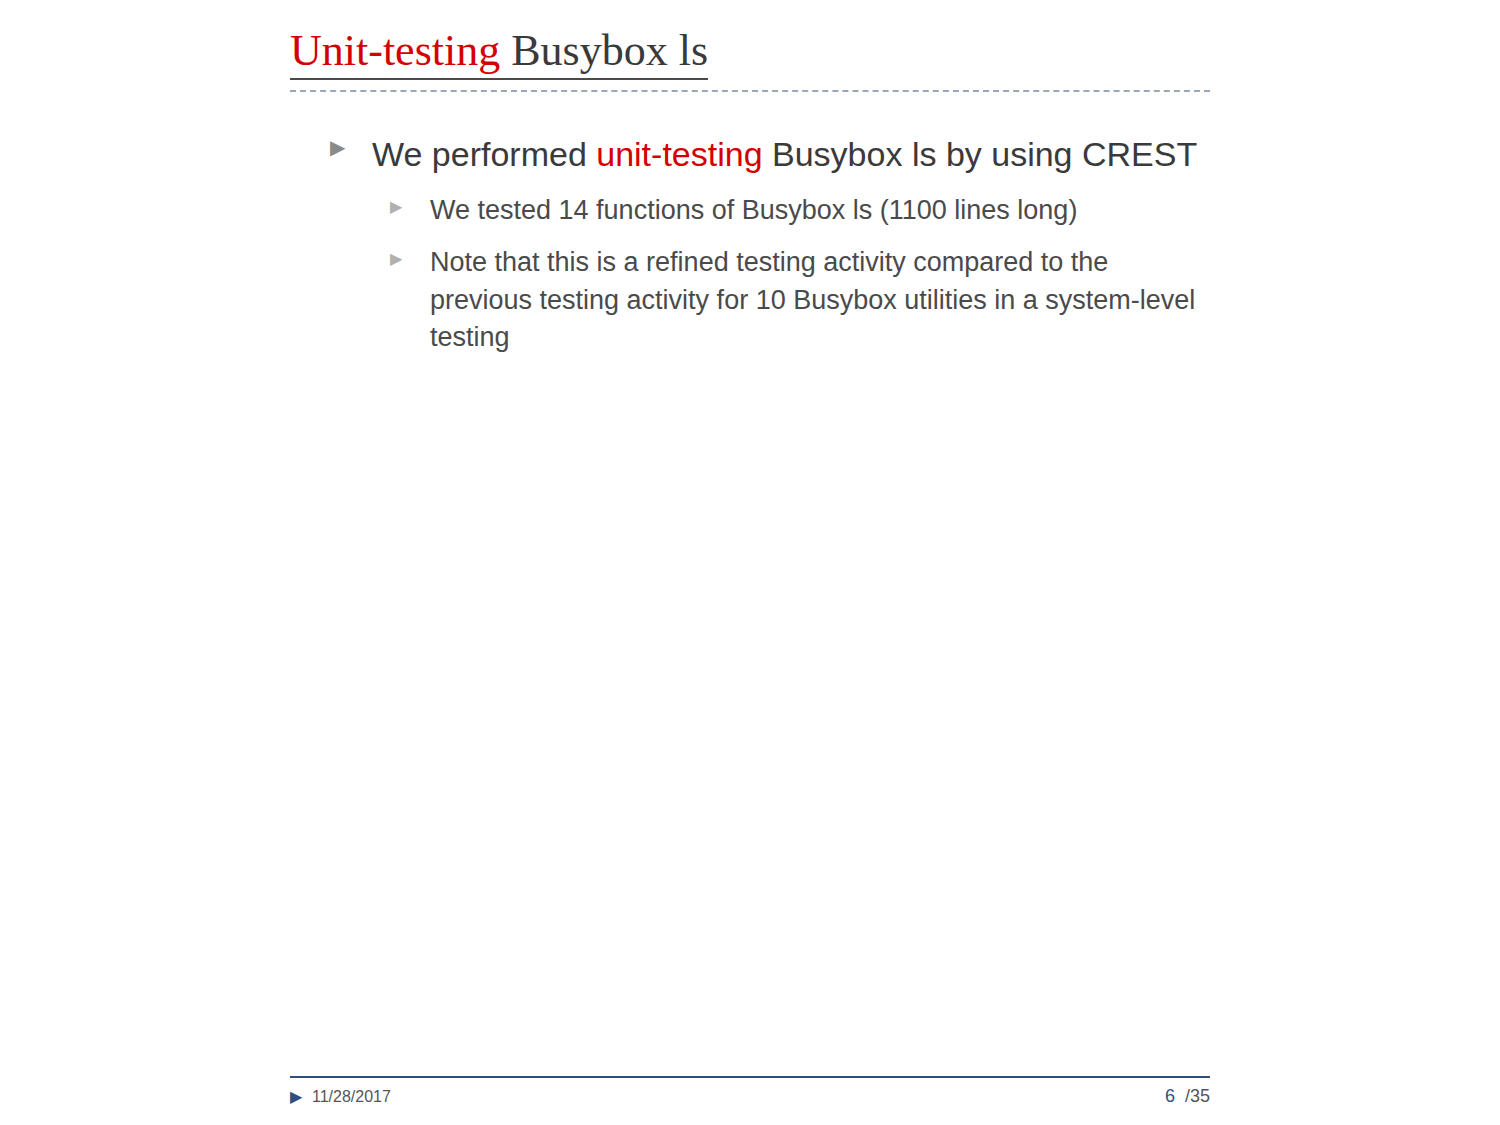Unit-testing Busybox ls
We performed unit-testing Busybox ls by using CREST
We tested 14 functions of Busybox ls (1100 lines long)
Note that this is a refined testing activity compared to the previous testing activity for 10 Busybox utilities in a system-level testing
▶ 11/28/2017
6 /35